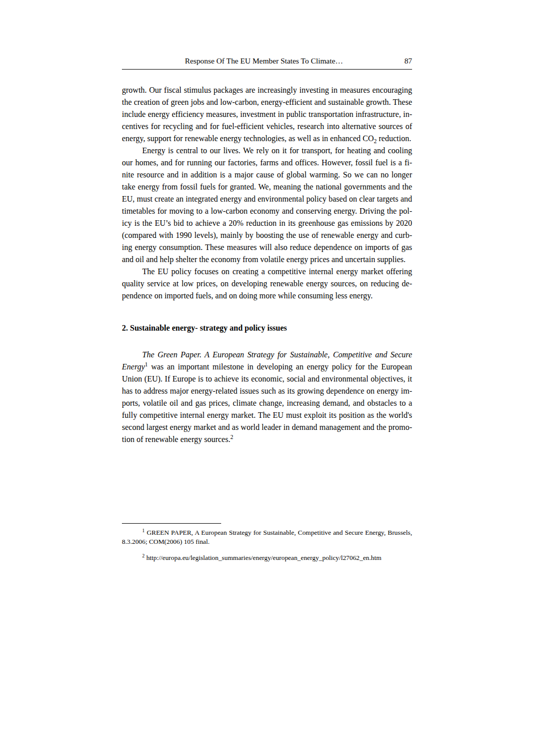Response Of The EU Member States To Climate…
87
growth. Our fiscal stimulus packages are increasingly investing in measures encouraging the creation of green jobs and low-carbon, energy-efficient and sustainable growth. These include energy efficiency measures, investment in public transportation infrastructure, incentives for recycling and for fuel-efficient vehicles, research into alternative sources of energy, support for renewable energy technologies, as well as in enhanced CO2 reduction.
Energy is central to our lives. We rely on it for transport, for heating and cooling our homes, and for running our factories, farms and offices. However, fossil fuel is a finite resource and in addition is a major cause of global warming. So we can no longer take energy from fossil fuels for granted. We, meaning the national governments and the EU, must create an integrated energy and environmental policy based on clear targets and timetables for moving to a low-carbon economy and conserving energy. Driving the policy is the EU’s bid to achieve a 20% reduction in its greenhouse gas emissions by 2020 (compared with 1990 levels), mainly by boosting the use of renewable energy and curbing energy consumption. These measures will also reduce dependence on imports of gas and oil and help shelter the economy from volatile energy prices and uncertain supplies.
The EU policy focuses on creating a competitive internal energy market offering quality service at low prices, on developing renewable energy sources, on reducing dependence on imported fuels, and on doing more while consuming less energy.
2. Sustainable energy- strategy and policy issues
The Green Paper. A European Strategy for Sustainable, Competitive and Secure Energy1 was an important milestone in developing an energy policy for the European Union (EU). If Europe is to achieve its economic, social and environmental objectives, it has to address major energy-related issues such as its growing dependence on energy imports, volatile oil and gas prices, climate change, increasing demand, and obstacles to a fully competitive internal energy market. The EU must exploit its position as the world's second largest energy market and as world leader in demand management and the promotion of renewable energy sources.2
1 GREEN PAPER, A European Strategy for Sustainable, Competitive and Secure Energy, Brussels, 8.3.2006; COM(2006) 105 final.
2 http://europa.eu/legislation_summaries/energy/european_energy_policy/l27062_en.htm